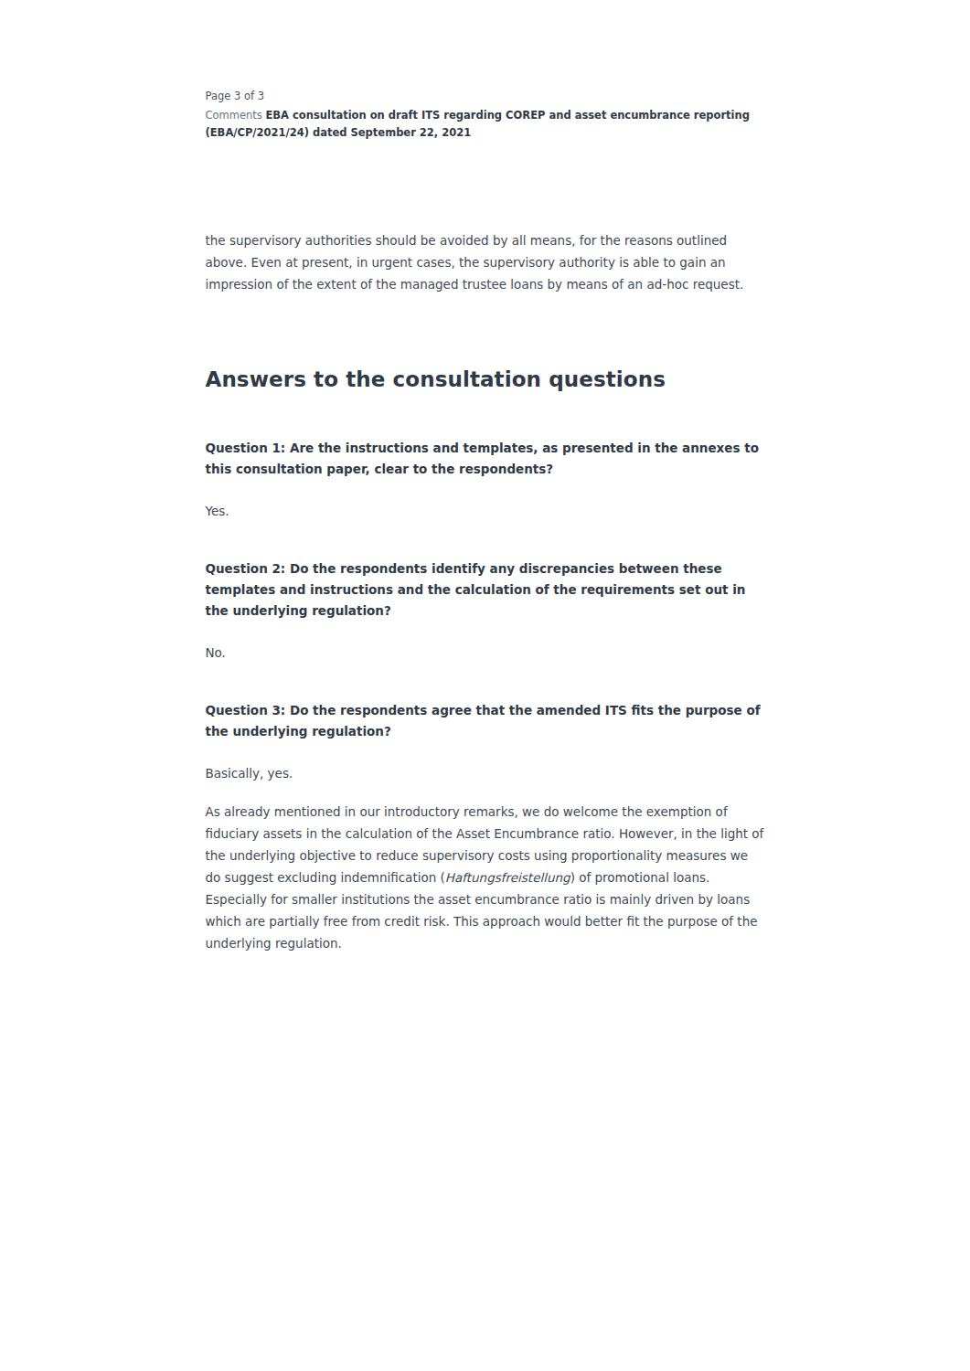Page 3 of 3 Comments EBA consultation on draft ITS regarding COREP and asset encumbrance reporting (EBA/CP/2021/24) dated September 22, 2021
the supervisory authorities should be avoided by all means, for the reasons outlined above. Even at present, in urgent cases, the supervisory authority is able to gain an impression of the extent of the managed trustee loans by means of an ad-hoc request.
Answers to the consultation questions
Question 1: Are the instructions and templates, as presented in the annexes to this consultation paper, clear to the respondents?
Yes.
Question 2: Do the respondents identify any discrepancies between these templates and instructions and the calculation of the requirements set out in the underlying regulation?
No.
Question 3: Do the respondents agree that the amended ITS fits the purpose of the underlying regulation?
Basically, yes.
As already mentioned in our introductory remarks, we do welcome the exemption of fiduciary assets in the calculation of the Asset Encumbrance ratio. However, in the light of the underlying objective to reduce supervisory costs using proportionality measures we do suggest excluding indemnification (Haftungsfreistellung) of promotional loans. Especially for smaller institutions the asset encumbrance ratio is mainly driven by loans which are partially free from credit risk. This approach would better fit the purpose of the underlying regulation.